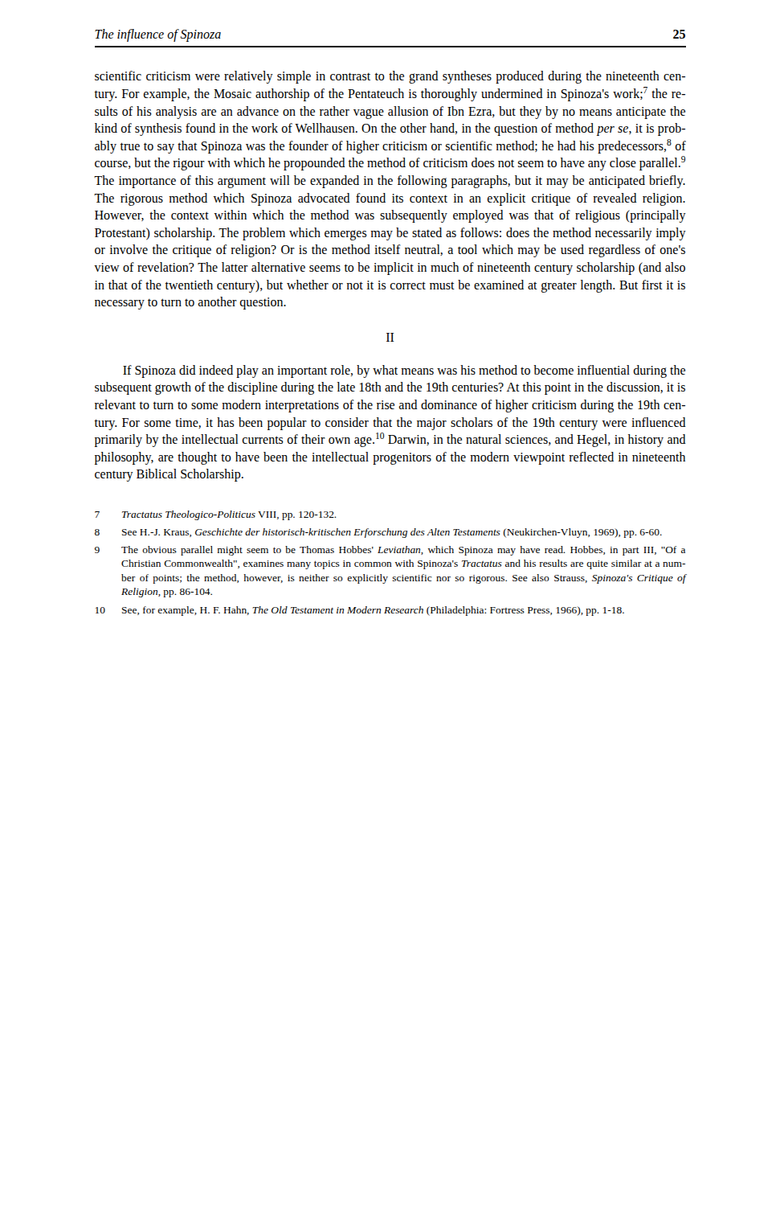The influence of Spinoza 25
scientific criticism were relatively simple in contrast to the grand syntheses produced during the nineteenth century. For example, the Mosaic authorship of the Pentateuch is thoroughly undermined in Spinoza's work;7 the results of his analysis are an advance on the rather vague allusion of Ibn Ezra, but they by no means anticipate the kind of synthesis found in the work of Wellhausen. On the other hand, in the question of method per se, it is probably true to say that Spinoza was the founder of higher criticism or scientific method; he had his predecessors,8 of course, but the rigour with which he propounded the method of criticism does not seem to have any close parallel.9 The importance of this argument will be expanded in the following paragraphs, but it may be anticipated briefly. The rigorous method which Spinoza advocated found its context in an explicit critique of revealed religion. However, the context within which the method was subsequently employed was that of religious (principally Protestant) scholarship. The problem which emerges may be stated as follows: does the method necessarily imply or involve the critique of religion? Or is the method itself neutral, a tool which may be used regardless of one's view of revelation? The latter alternative seems to be implicit in much of nineteenth century scholarship (and also in that of the twentieth century), but whether or not it is correct must be examined at greater length. But first it is necessary to turn to another question.
II
If Spinoza did indeed play an important role, by what means was his method to become influential during the subsequent growth of the discipline during the late 18th and the 19th centuries? At this point in the discussion, it is relevant to turn to some modern interpretations of the rise and dominance of higher criticism during the 19th century. For some time, it has been popular to consider that the major scholars of the 19th century were influenced primarily by the intellectual currents of their own age.10 Darwin, in the natural sciences, and Hegel, in history and philosophy, are thought to have been the intellectual progenitors of the modern viewpoint reflected in nineteenth century Biblical Scholarship.
7 Tractatus Theologico-Politicus VIII, pp. 120-132.
8 See H.-J. Kraus, Geschichte der historisch-kritischen Erforschung des Alten Testaments (Neukirchen-Vluyn, 1969), pp. 6-60.
9 The obvious parallel might seem to be Thomas Hobbes' Leviathan, which Spinoza may have read. Hobbes, in part III, "Of a Christian Commonwealth", examines many topics in common with Spinoza's Tractatus and his results are quite similar at a number of points; the method, however, is neither so explicitly scientific nor so rigorous. See also Strauss, Spinoza's Critique of Religion, pp. 86-104.
10 See, for example, H. F. Hahn, The Old Testament in Modern Research (Philadelphia: Fortress Press, 1966), pp. 1-18.